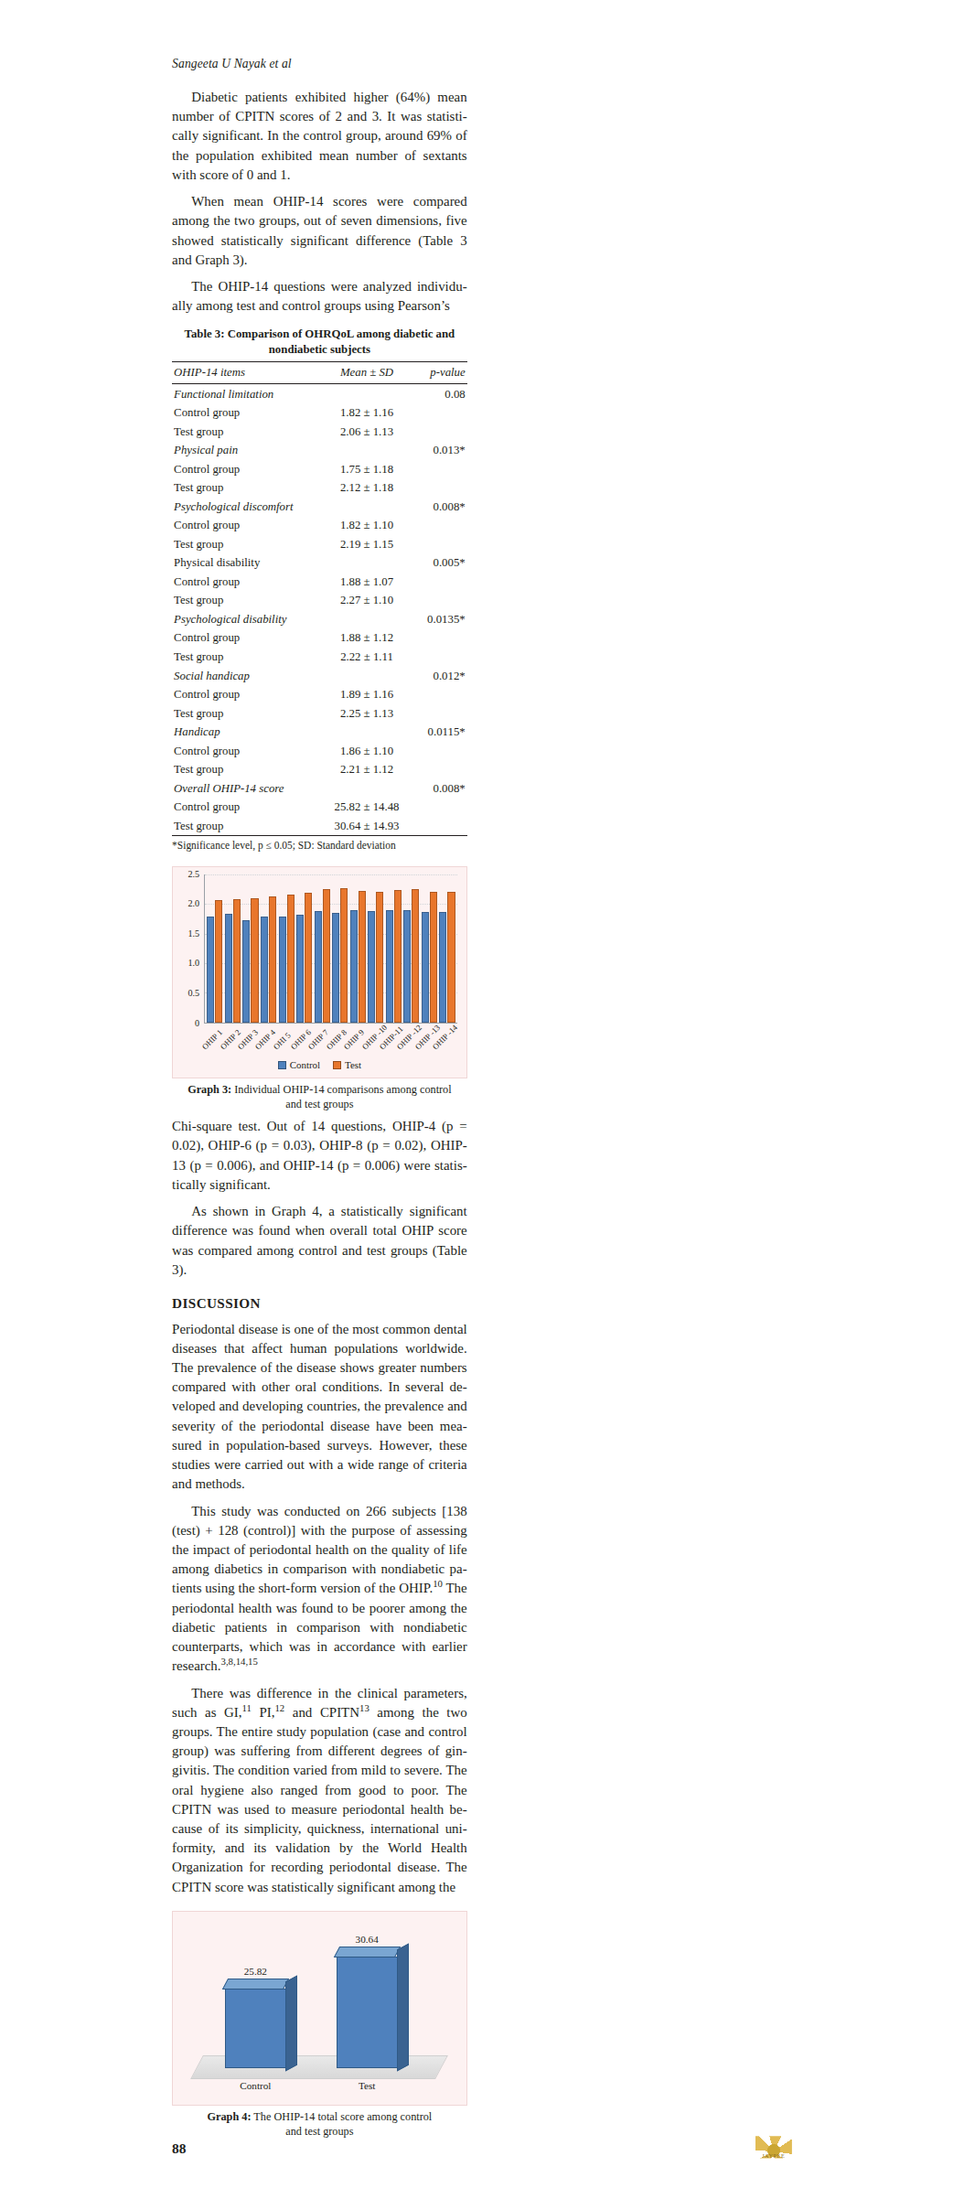Sangeeta U Nayak et al
Diabetic patients exhibited higher (64%) mean number of CPITN scores of 2 and 3. It was statistically significant. In the control group, around 69% of the population exhibited mean number of sextants with score of 0 and 1.
When mean OHIP-14 scores were compared among the two groups, out of seven dimensions, five showed statistically significant difference (Table 3 and Graph 3).
The OHIP-14 questions were analyzed individually among test and control groups using Pearson’s
Table 3: Comparison of OHRQoL among diabetic and
nondiabetic subjects
| OHIP-14 items | Mean ± SD | p-value |
| --- | --- | --- |
| Functional limitation | | 0.08 |
| Control group | 1.82 ± 1.16 | |
| Test group | 2.06 ± 1.13 | |
| Physical pain | | 0.013* |
| Control group | 1.75 ± 1.18 | |
| Test group | 2.12 ± 1.18 | |
| Psychological discomfort | | 0.008* |
| Control group | 1.82 ± 1.10 | |
| Test group | 2.19 ± 1.15 | |
| Physical disability | | 0.005* |
| Control group | 1.88 ± 1.07 | |
| Test group | 2.27 ± 1.10 | |
| Psychological disability | | 0.0135* |
| Control group | 1.88 ± 1.12 | |
| Test group | 2.22 ± 1.11 | |
| Social handicap | | 0.012* |
| Control group | 1.89 ± 1.16 | |
| Test group | 2.25 ± 1.13 | |
| Handicap | | 0.0115* |
| Control group | 1.86 ± 1.10 | |
| Test group | 2.21 ± 1.12 | |
| Overall OHIP-14 score | | 0.008* |
| Control group | 25.82 ± 14.48 | |
| Test group | 30.64 ± 14.93 | |
*Significance level, p ≤ 0.05; SD: Standard deviation
2.5 2.0 1.5 1.0 0.5 0
OHIP 1
OHIP 2
OHIP 3
OHIP 4
OHI 5
OHIP 6
OHIP 7
OHIP 8
OHIP 9
OHIP -10
OHIP-11
OHIP -12
OHIP -13
OHIP -14
Control
Test
Graph 3: Individual OHIP-14 comparisons among control
and test groups
Chi-square test. Out of 14 questions, OHIP-4 (p = 0.02), OHIP-6 (p = 0.03), OHIP-8 (p = 0.02), OHIP-13 (p = 0.006), and OHIP-14 (p = 0.006) were statistically significant.
As shown in Graph 4, a statistically significant difference was found when overall total OHIP score was compared among control and test groups (Table 3).
DISCUSSION
Periodontal disease is one of the most common dental diseases that affect human populations worldwide. The prevalence of the disease shows greater numbers compared with other oral conditions. In several developed and developing countries, the prevalence and severity of the periodontal disease have been measured in population-based surveys. However, these studies were carried out with a wide range of criteria and methods.
This study was conducted on 266 subjects [138 (test) + 128 (control)] with the purpose of assessing the impact of periodontal health on the quality of life among diabetics in comparison with nondiabetic patients using the short-form version of the OHIP.10 The periodontal health was found to be poorer among the diabetic patients in comparison with nondiabetic counterparts, which was in accordance with earlier research.3,8,14,15
There was difference in the clinical parameters, such as GI,11 PI,12 and CPITN13 among the two groups. The entire study population (case and control group) was suffering from different degrees of gingivitis. The condition varied from mild to severe. The oral hygiene also ranged from good to poor. The CPITN was used to measure periodontal health because of its simplicity, quickness, international uniformity, and its validation by the World Health Organization for recording periodontal disease. The CPITN score was statistically significant among the
25.82
30.64
Control
Test
Graph 4: The OHIP-14 total score among control
and test groups
88
JAYPEE